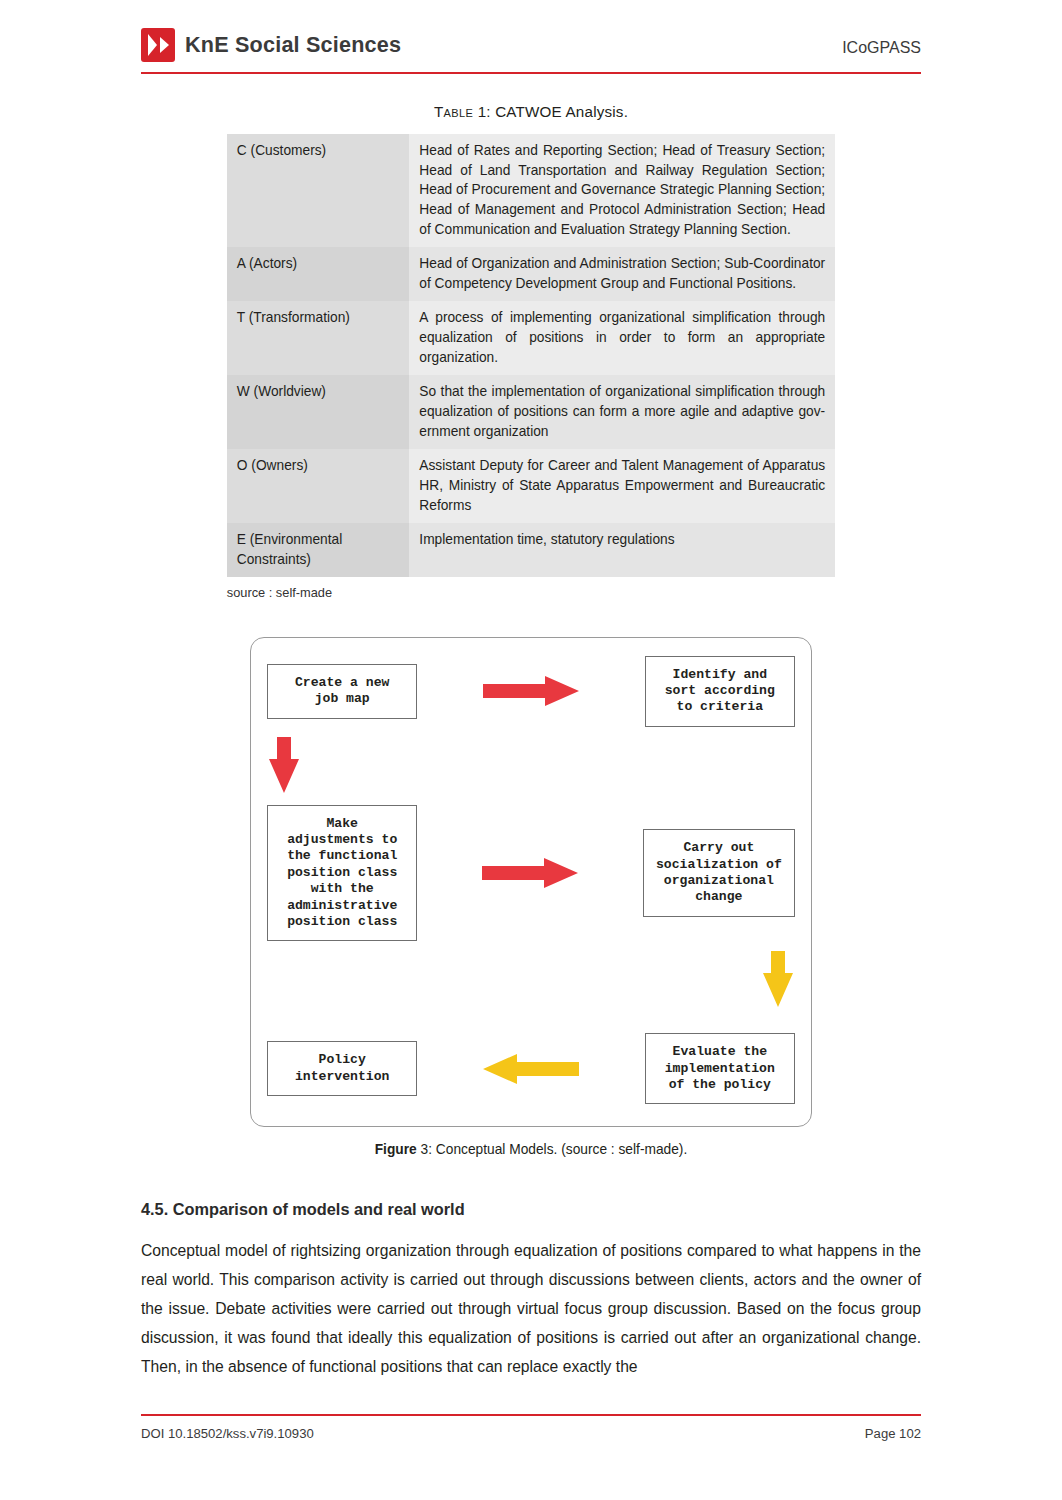KnE Social Sciences
ICoGPASS
Table 1: CATWOE Analysis.
| C (Customers) | Head of Rates and Reporting Section; Head of Treasury Section; Head of Land Transportation and Railway Regulation Section; Head of Procurement and Governance Strategic Planning Section; Head of Management and Protocol Administration Section; Head of Communication and Evaluation Strategy Planning Section. |
| A (Actors) | Head of Organization and Administration Section; Sub-Coordinator of Competency Development Group and Functional Positions. |
| T (Transformation) | A process of implementing organizational simplification through equalization of positions in order to form an appropriate organization. |
| W (Worldview) | So that the implementation of organizational simplification through equalization of positions can form a more agile and adaptive government organization |
| O (Owners) | Assistant Deputy for Career and Talent Management of Apparatus HR, Ministry of State Apparatus Empowerment and Bureaucratic Reforms |
| E (Environmental Constraints) | Implementation time, statutory regulations |
source : self-made
Create a new
job map
Identify and
sort according
to criteria
Make
adjustments to
the functional
position class
with the
administrative
position class
Carry out
socialization of
organizational
change
Policy
intervention
Evaluate the
implementation
of the policy
Figure 3: Conceptual Models. (source : self-made).
4.5. Comparison of models and real world
Conceptual model of rightsizing organization through equalization of positions compared to what happens in the real world. This comparison activity is carried out through discussions between clients, actors and the owner of the issue. Debate activities were carried out through virtual focus group discussion. Based on the focus group discussion, it was found that ideally this equalization of positions is carried out after an organizational change. Then, in the absence of functional positions that can replace exactly the
DOI 10.18502/kss.v7i9.10930 Page 102